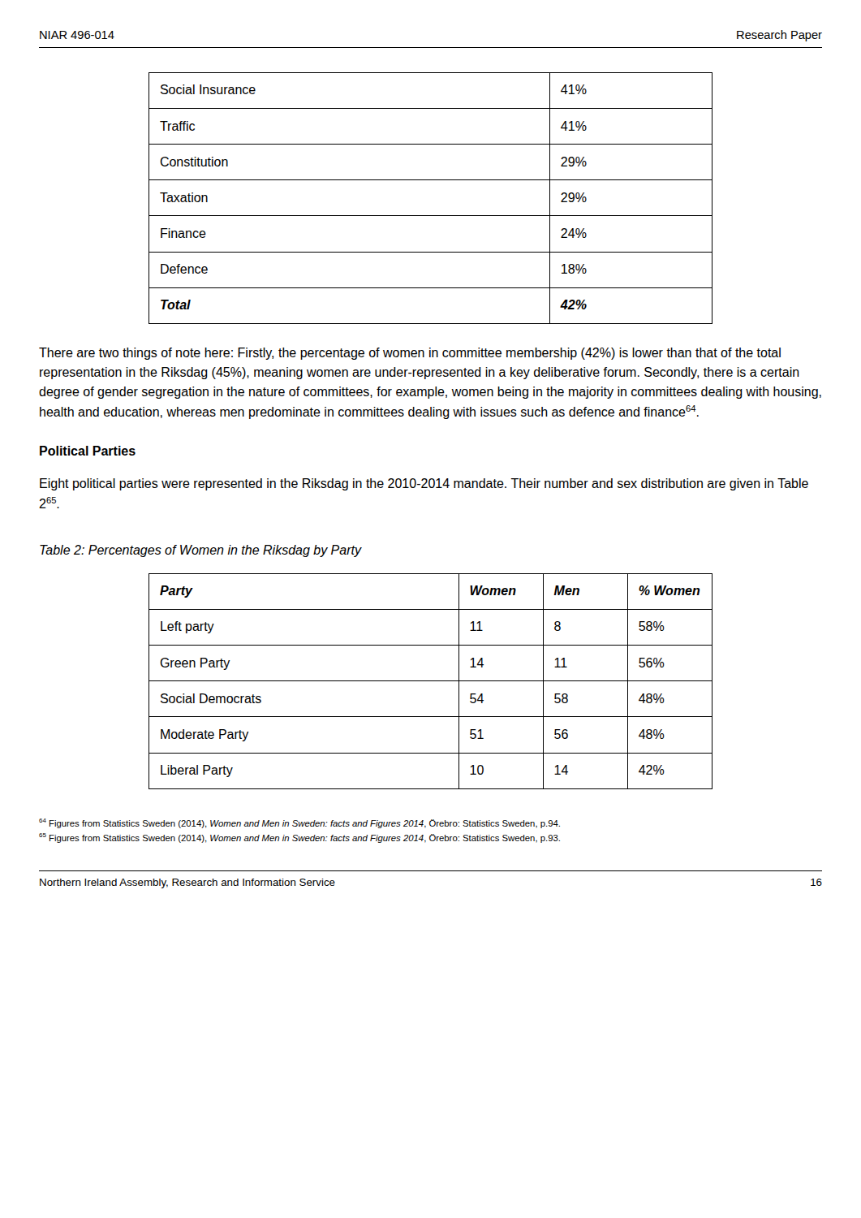NIAR 496-014 Research Paper
| Social Insurance | 41% |
| Traffic | 41% |
| Constitution | 29% |
| Taxation | 29% |
| Finance | 24% |
| Defence | 18% |
| Total | 42% |
There are two things of note here: Firstly, the percentage of women in committee membership (42%) is lower than that of the total representation in the Riksdag (45%), meaning women are under-represented in a key deliberative forum. Secondly, there is a certain degree of gender segregation in the nature of committees, for example, women being in the majority in committees dealing with housing, health and education, whereas men predominate in committees dealing with issues such as defence and finance64.
Political Parties
Eight political parties were represented in the Riksdag in the 2010-2014 mandate. Their number and sex distribution are given in Table 265.
Table 2: Percentages of Women in the Riksdag by Party
| Party | Women | Men | % Women |
| Left party | 11 | 8 | 58% |
| Green Party | 14 | 11 | 56% |
| Social Democrats | 54 | 58 | 48% |
| Moderate Party | 51 | 56 | 48% |
| Liberal Party | 10 | 14 | 42% |
64 Figures from Statistics Sweden (2014), Women and Men in Sweden: facts and Figures 2014, Örebro: Statistics Sweden, p.94.
65 Figures from Statistics Sweden (2014), Women and Men in Sweden: facts and Figures 2014, Örebro: Statistics Sweden, p.93.
Northern Ireland Assembly, Research and Information Service 16